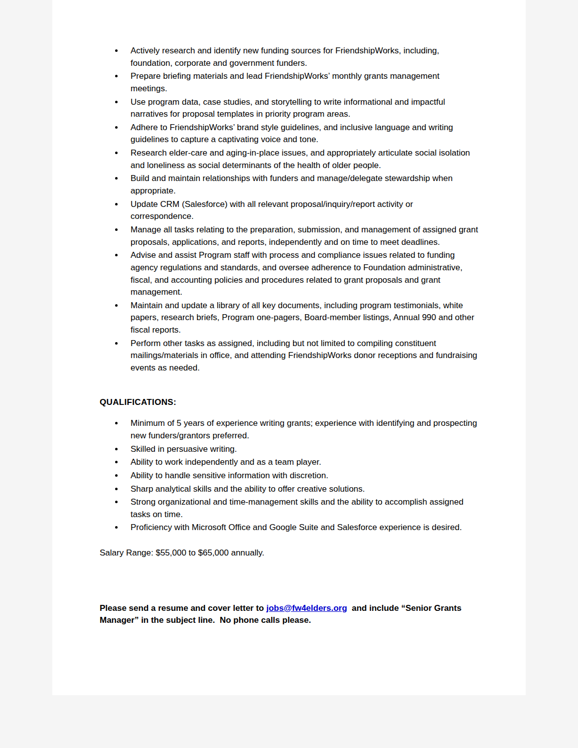Actively research and identify new funding sources for FriendshipWorks, including, foundation, corporate and government funders.
Prepare briefing materials and lead FriendshipWorks’ monthly grants management meetings.
Use program data, case studies, and storytelling to write informational and impactful narratives for proposal templates in priority program areas.
Adhere to FriendshipWorks’ brand style guidelines, and inclusive language and writing guidelines to capture a captivating voice and tone.
Research elder-care and aging-in-place issues, and appropriately articulate social isolation and loneliness as social determinants of the health of older people.
Build and maintain relationships with funders and manage/delegate stewardship when appropriate.
Update CRM (Salesforce) with all relevant proposal/inquiry/report activity or correspondence.
Manage all tasks relating to the preparation, submission, and management of assigned grant proposals, applications, and reports, independently and on time to meet deadlines.
Advise and assist Program staff with process and compliance issues related to funding agency regulations and standards, and oversee adherence to Foundation administrative, fiscal, and accounting policies and procedures related to grant proposals and grant management.
Maintain and update a library of all key documents, including program testimonials, white papers, research briefs, Program one-pagers, Board-member listings, Annual 990 and other fiscal reports.
Perform other tasks as assigned, including but not limited to compiling constituent mailings/materials in office, and attending FriendshipWorks donor receptions and fundraising events as needed.
QUALIFICATIONS:
Minimum of 5 years of experience writing grants; experience with identifying and prospecting new funders/grantors preferred.
Skilled in persuasive writing.
Ability to work independently and as a team player.
Ability to handle sensitive information with discretion.
Sharp analytical skills and the ability to offer creative solutions.
Strong organizational and time-management skills and the ability to accomplish assigned tasks on time.
Proficiency with Microsoft Office and Google Suite and Salesforce experience is desired.
Salary Range: $55,000 to $65,000 annually.
Please send a resume and cover letter to jobs@fw4elders.org and include “Senior Grants Manager” in the subject line. No phone calls please.